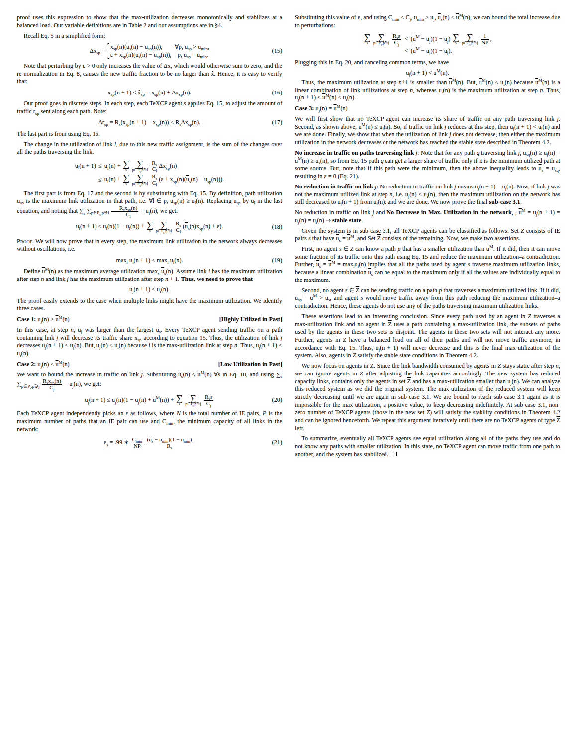proof uses this expression to show that the max-utilization decreases monotonically and stabilizes at a balanced load. Our variable definitions are in Table 2 and our assumptions are in §4.
Recall Eq. 5 in a simplified form:
Δxsp = xsp(n)(us(n) − usp(n)), ∀p, usp > umin, ε + xsp(n)(us(n) − usp(n)), p, usp = umin. (15)
Note that perturbing by ε > 0 only increases the value of Δx, which would otherwise sum to zero, and the re-normalization in Eq. 8, causes the new traffic fraction to be no larger than x̂. Hence, it is easy to verify that:
xsp(n + 1) ≤ x̂sp = xsp(n) + Δxsp(n). (16)
Our proof goes in discrete steps. In each step, each TeXCP agent s applies Eq. 15, to adjust the amount of traffic rsp sent along each path. Note:
Δrsp = Rs(xsp(n + 1) − xsp(n)) ≤ RsΔxsp(n). (17)
The last part is from using Eq. 16.
The change in the utilization of link l, due to this new traffic assignment, is the sum of the changes over all the paths traversing the link.
ul(n + 1)
≤
ul(n) + ∑s ∑p∈Ps,p∋l Rs Cl Δxsp(n)
≤
ul(n) + ∑s ∑p∈Ps,p∋l Rs Cl(ε + xsp(n)(us(n) − usp(n))).
The first part is from Eq. 17 and the second is by substituting with Eq. 15. By definition, path utilization usp is the maximum link utilization in that path, i.e. ∀l ∈ p, usp(n) ≥ ul(n). Replacing usp by ul in the last equation, and noting that ∑s ∑p∈Ps,p∋l Rsxsp(n) Cl = ul(n), we get:
ul(n + 1) ≤ ul(n)(1 − ul(n)) + ∑s ∑p∈Ps,p∋l Rs Cl(us(n)xsp(n) + ε). (18)
Proof. We will now prove that in every step, the maximum link utilization in the network always decreases without oscillations, i.e.
maxl ul(n + 1) < maxl ul(n). (19)
Define uM(n) as the maximum average utilization maxs us(n). Assume link i has the maximum utilization after step n and link j has the maximum utilization after step n + 1. Thus, we need to prove that
uj(n + 1) < ui(n).
The proof easily extends to the case when multiple links might have the maximum utilization. We identify three cases.
Case 1: uj(n) > uM(n) [Highly Utilized in Past]
In this case, at step n, uj was larger than the largest us. Every TeXCP agent sending traffic on a path containing link j will decrease its traffic share xsp according to equation 15. Thus, the utilization of link j decreases uj(n + 1) < uj(n). But, uj(n) ≤ ui(n) because i is the max-utilization link at step n. Thus, uj(n + 1) < ui(n).
Case 2: uj(n) < uM(n) [Low Utilization in Past]
We want to bound the increase in traffic on link j. Substituting us(n) ≤ uM(n) ∀s in Eq. 18, and using ∑s ∑p∈Ps,p∋j Rsxsp(n) Cj = uj(n), we get:
uj(n + 1) ≤ uj(n)(1 − uj(n) + uM(n)) + ∑s ∑p∈Ps,p∋j Rsε Cj (20)
Each TeXCP agent independently picks an ε as follows, where N is the total number of IE pairs, P is the maximum number of paths that an IE pair can use and Cmin, the minimum capacity of all links in the network:
εs = .99 ∗ Cmin NP (us − umin)(1 − umin) Rs. (21)
Substituting this value of ε, and using Cmin ≤ Cj, umin ≥ uj, us(n) ≤ uM(n), we can bound the total increase due to perturbations:
∑s ∑p∈Ps,p∋j Rsε Cj
<
(uM − uj)(1 − uj) ∑s ∑p∈Ps,p∋j 1 NP,
<
(uM − uj)(1 − uj).
Plugging this in Eq. 20, and canceling common terms, we have
uj(n + 1) < uM(n).
Thus, the maximum utilization at step n+1 is smaller than uM(n). But, uM(n) ≤ ui(n) because uM(n) is a linear combination of link utilizations at step n, whereas ui(n) is the maximum utilization at step n. Thus, uj(n + 1) < uM(n) ≤ ui(n).
Case 3: uj(n) = uM(n)
We will first show that no TeXCP agent can increase its share of traffic on any path traversing link j. Second, as shown above, uM(n) ≤ ui(n). So, if traffic on link j reduces at this step, then uj(n + 1) < ui(n) and we are done. Finally, we show that when the utilization of link j does not decrease, then either the maximum utilization in the network decreases or the network has reached the stable state described in Theorem 4.2.
No increase in traffic on paths traversing link j: Note that for any path q traversing link j, usq(n) ≥ uj(n) = uM(n) ≥ us(n), so from Eq. 15 path q can get a larger share of traffic only if it is the minimum utilized path at some source. But, note that if this path were the minimum, then the above inequality leads to us = usq, resulting in ε = 0 (Eq. 21).
No reduction in traffic on link j: No reduction in traffic on link j means uj(n + 1) = uj(n). Now, if link j was not the maximum utilized link at step n, i.e. uj(n) < ui(n), then the maximum utilization on the network has still decreased to uj(n + 1) from ui(n); and we are done. We now prove the final sub-case 3.1.
No reduction in traffic on link j and No Decrease in Max. Utilization in the network, , uM = uj(n + 1) = uj(n) = ui(n) ⇒ stable state.
Given the system is in sub-case 3.1, all TeXCP agents can be classified as follows: Set Z consists of IE pairs s that have us = uM, and Set Z consists of the remaining. Now, we make two assertions.
First, no agent s ∈ Z can know a path p that has a smaller utilization than uM. If it did, then it can move some fraction of its traffic onto this path using Eq. 15 and reduce the maximum utilization–a contradiction. Further, us = uM = maxlul(n) implies that all the paths used by agent s traverse maximum utilization links, because a linear combination us can be equal to the maximum only if all the values are individually equal to the maximum.
Second, no agent s ∈ Z can be sending traffic on a path p that traverses a maximum utilized link. If it did, usp = uM > us, and agent s would move traffic away from this path reducing the maximum utilization–a contradiction. Hence, these agents do not use any of the paths traversing maximum utilization links.
These assertions lead to an interesting conclusion. Since every path used by an agent in Z traverses a max-utilization link and no agent in Z uses a path containing a max-utilization link, the subsets of paths used by the agents in these two sets is disjoint. The agents in these two sets will not interact any more. Further, agents in Z have a balanced load on all of their paths and will not move traffic anymore, in accordance with Eq. 15. Thus, uj(n + 1) will never decrease and this is the final max-utilization of the system. Also, agents in Z satisfy the stable state conditions in Theorem 4.2.
We now focus on agents in Z. Since the link bandwidth consumed by agents in Z stays static after step n, we can ignore agents in Z after adjusting the link capacities accordingly. The new system has reduced capacity links, contains only the agents in set Z and has a max-utilization smaller than uj(n). We can analyze this reduced system as we did the original system. The max-utilization of the reduced system will keep strictly decreasing until we are again in sub-case 3.1. We are bound to reach sub-case 3.1 again as it is impossible for the max-utilization, a positive value, to keep decreasing indefinitely. At sub-case 3.1, non-zero number of TeXCP agents (those in the new set Z) will satisfy the stability conditions in Theorem 4.2 and can be ignored henceforth. We repeat this argument iteratively until there are no TeXCP agents of type Z left.
To summarize, eventually all TeXCP agents see equal utilization along all of the paths they use and do not know any paths with smaller utilization. In this state, no TeXCP agent can move traffic from one path to another, and the system has stabilized.